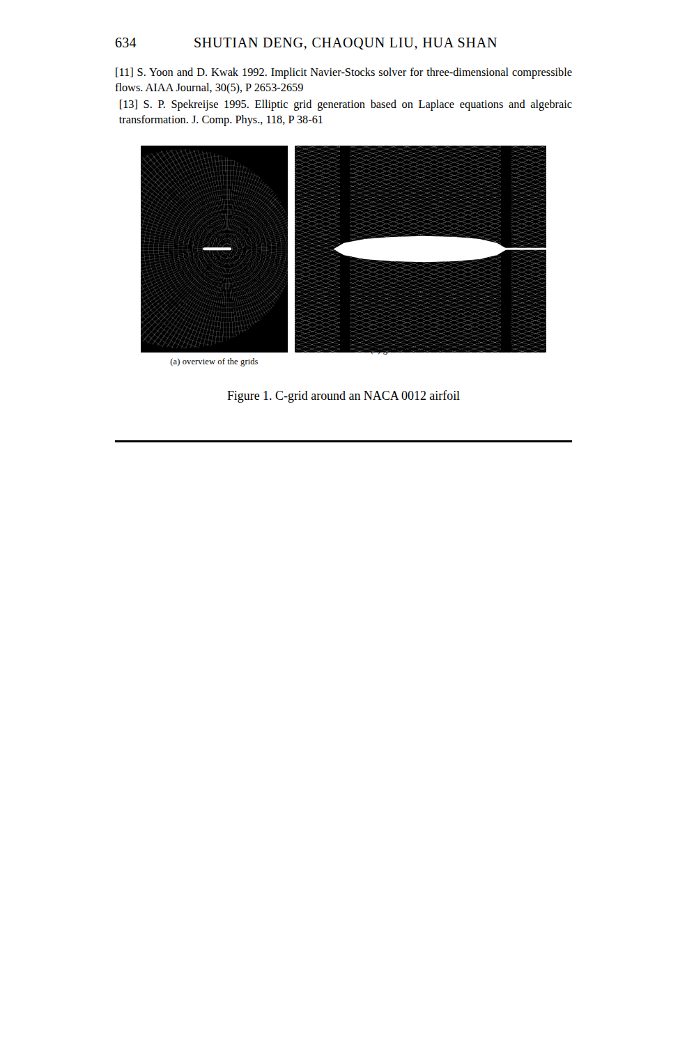634 Shutian Deng, Chaoqun Liu, Hua Shan
[11] S. Yoon and D. Kwak 1992. Implicit Navier-Stocks solver for three-dimensional compressible flows. AIAA Journal, 30(5), P 2653-2659
[13] S. P. Spekreijse 1995. Elliptic grid generation based on Laplace equations and algebraic transformation. J. Comp. Phys., 118, P 38-61
(a) overview of the grids
(b) grids near airfoil surface
Figure 1. C-grid around an NACA 0012 airfoil